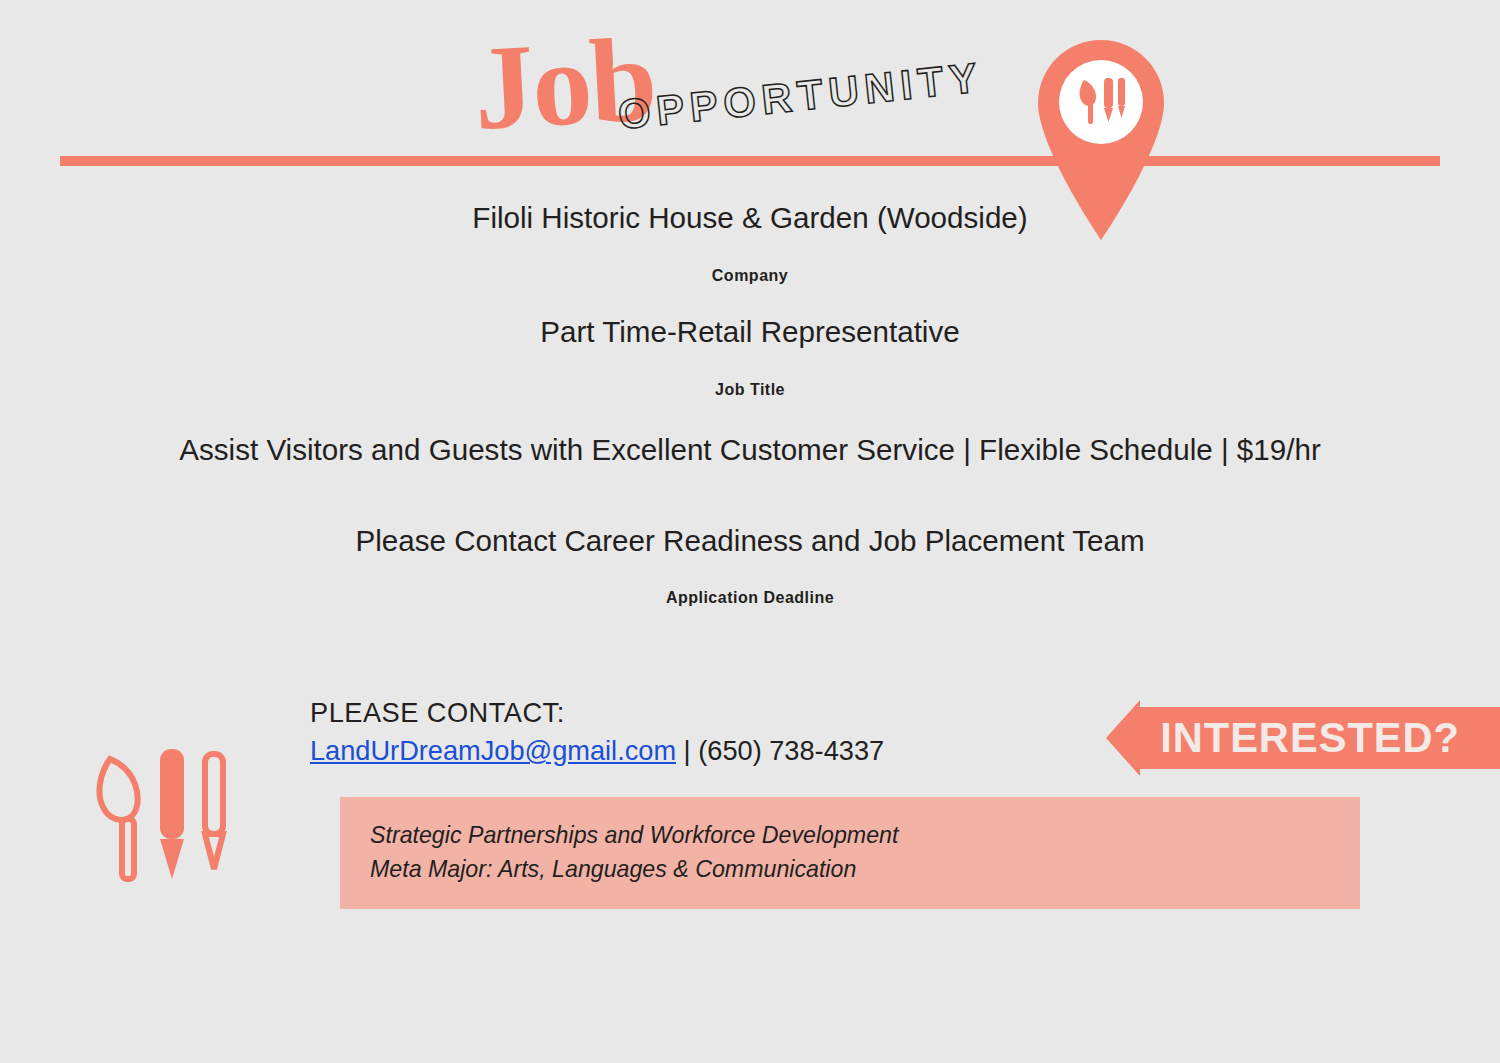Job
OPPORTUNITY
Filoli Historic House & Garden (Woodside)
Company
Part Time-Retail Representative
Job Title
Assist Visitors and Guests with Excellent Customer Service | Flexible Schedule | $19/hr
Please Contact Career Readiness and Job Placement Team
Application Deadline
INTERESTED?
PLEASE CONTACT:
LandUrDreamJob@gmail.com | (650) 738-4337
Strategic Partnerships and Workforce Development
Meta Major: Arts, Languages & Communication